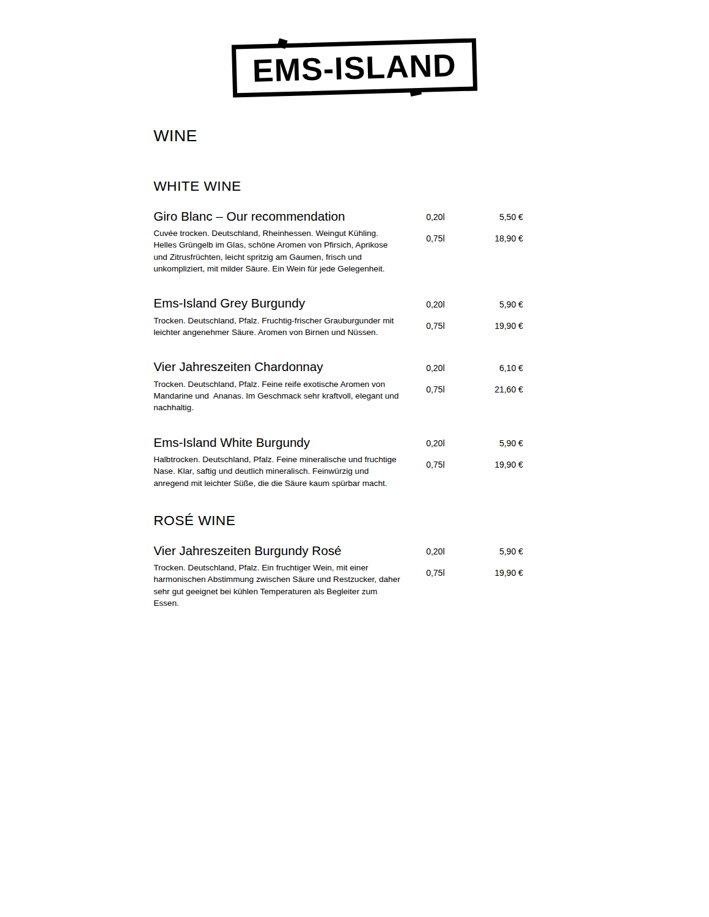EMS-ISLAND
WINE
WHITE WINE
Giro Blanc – Our recommendation
Cuvée trocken. Deutschland, Rheinhessen. Weingut Kühling. Helles Grüngelb im Glas, schöne Aromen von Pfirsich, Aprikose und Zitrusfrüchten, leicht spritzig am Gaumen, frisch und unkompliziert, mit milder Säure. Ein Wein für jede Gelegenheit.
0,20l 5,50 €
0,75l 18,90 €
Ems-Island Grey Burgundy
Trocken. Deutschland, Pfalz. Fruchtig-frischer Grauburgunder mit leichter angenehmer Säure. Aromen von Birnen und Nüssen.
0,20l 5,90 €
0,75l 19,90 €
Vier Jahreszeiten Chardonnay
Trocken. Deutschland, Pfalz. Feine reife exotische Aromen von Mandarine und Ananas. Im Geschmack sehr kraftvoll, elegant und nachhaltig.
0,20l 6,10 €
0,75l 21,60 €
Ems-Island White Burgundy
Halbtrocken. Deutschland, Pfalz. Feine mineralische und fruchtige Nase. Klar, saftig und deutlich mineralisch. Feinwürzig und anregend mit leichter Süße, die die Säure kaum spürbar macht.
0,20l 5,90 €
0,75l 19,90 €
ROSÉ WINE
Vier Jahreszeiten Burgundy Rosé
Trocken. Deutschland, Pfalz. Ein fruchtiger Wein, mit einer harmonischen Abstimmung zwischen Säure und Restzucker, daher sehr gut geeignet bei kühlen Temperaturen als Begleiter zum Essen.
0,20l 5,90 €
0,75l 19,90 €